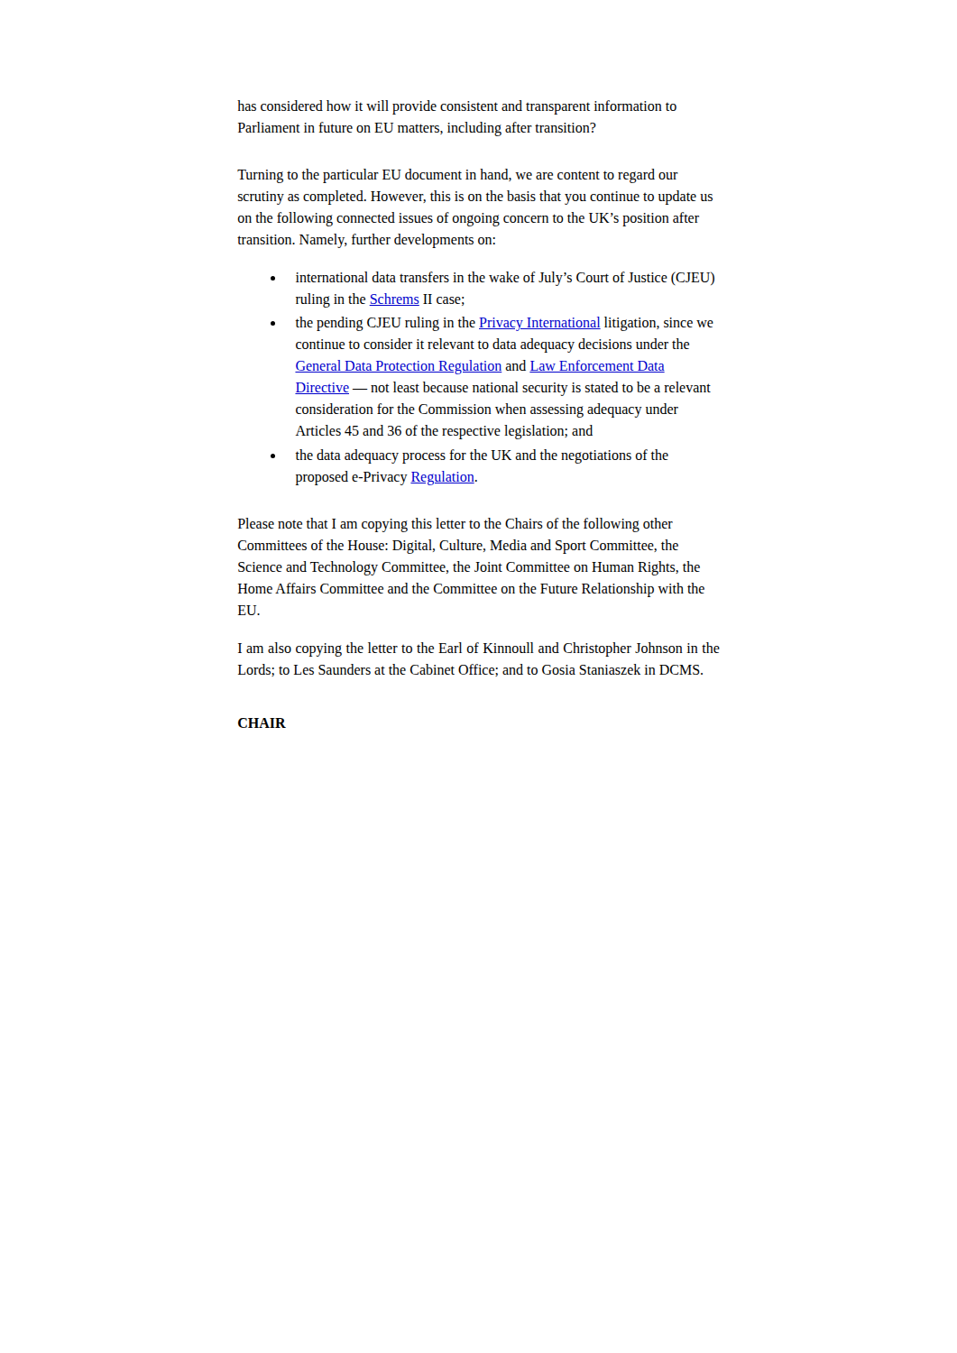has considered how it will provide consistent and transparent information to Parliament in future on EU matters, including after transition?
Turning to the particular EU document in hand, we are content to regard our scrutiny as completed. However, this is on the basis that you continue to update us on the following connected issues of ongoing concern to the UK’s position after transition. Namely, further developments on:
international data transfers in the wake of July’s Court of Justice (CJEU) ruling in the Schrems II case;
the pending CJEU ruling in the Privacy International litigation, since we continue to consider it relevant to data adequacy decisions under the General Data Protection Regulation and Law Enforcement Data Directive — not least because national security is stated to be a relevant consideration for the Commission when assessing adequacy under Articles 45 and 36 of the respective legislation; and
the data adequacy process for the UK and the negotiations of the proposed e-Privacy Regulation.
Please note that I am copying this letter to the Chairs of the following other Committees of the House: Digital, Culture, Media and Sport Committee, the Science and Technology Committee, the Joint Committee on Human Rights, the Home Affairs Committee and the Committee on the Future Relationship with the EU.
I am also copying the letter to the Earl of Kinnoull and Christopher Johnson in the Lords; to Les Saunders at the Cabinet Office; and to Gosia Staniaszek in DCMS.
CHAIR